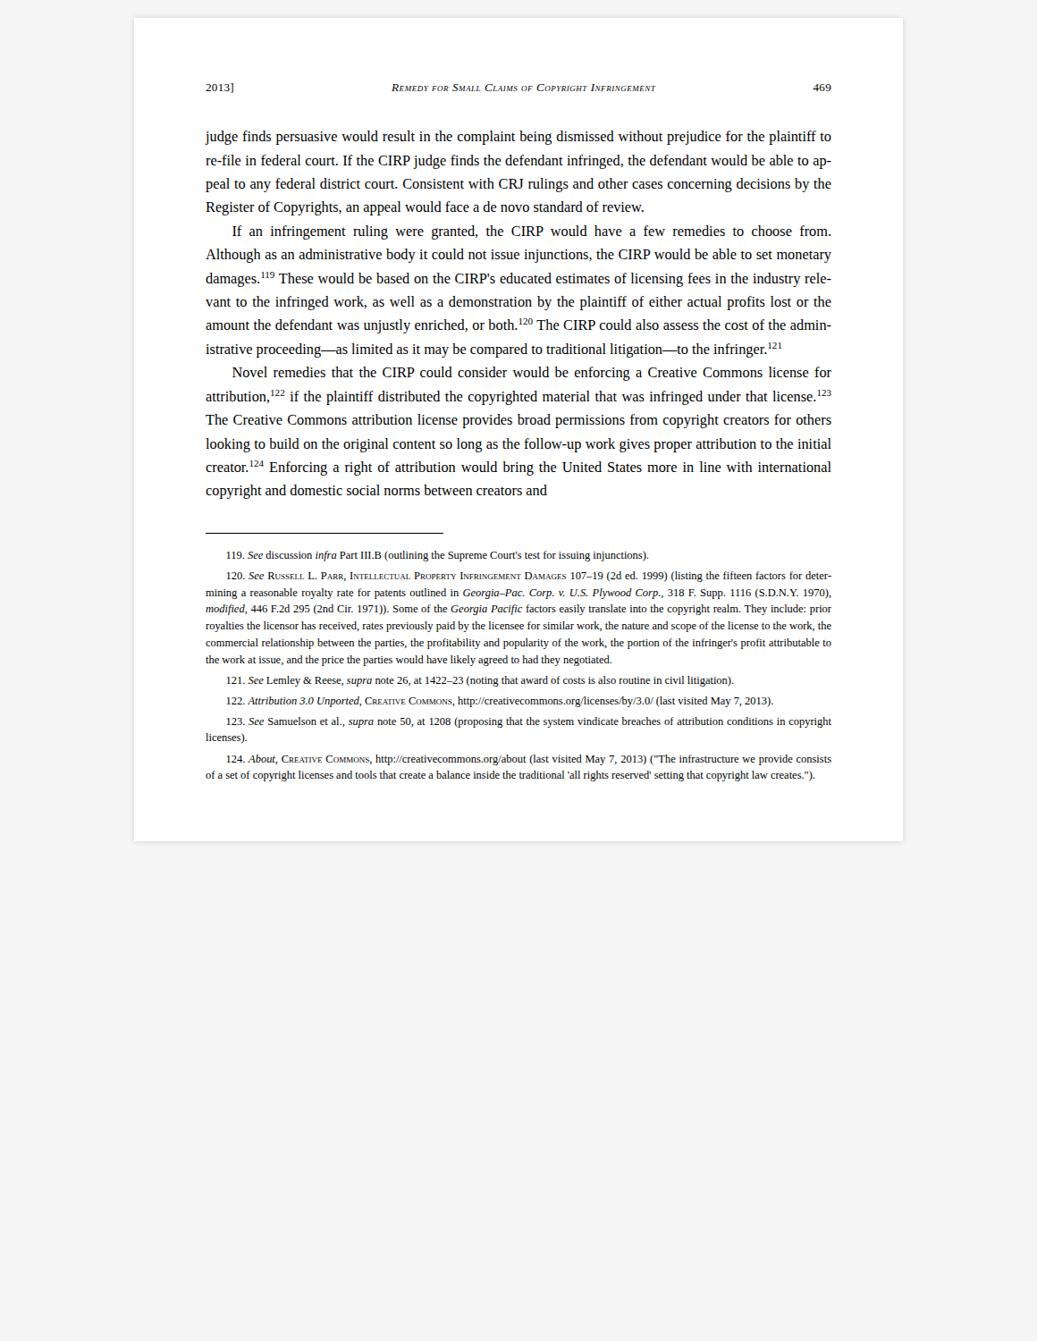2013] Remedy for Small Claims of Copyright Infringement 469
judge finds persuasive would result in the complaint being dismissed without prejudice for the plaintiff to re-file in federal court. If the CIRP judge finds the defendant infringed, the defendant would be able to appeal to any federal district court. Consistent with CRJ rulings and other cases concerning decisions by the Register of Copyrights, an appeal would face a de novo standard of review.
If an infringement ruling were granted, the CIRP would have a few remedies to choose from. Although as an administrative body it could not issue injunctions, the CIRP would be able to set monetary damages.119 These would be based on the CIRP's educated estimates of licensing fees in the industry relevant to the infringed work, as well as a demonstration by the plaintiff of either actual profits lost or the amount the defendant was unjustly enriched, or both.120 The CIRP could also assess the cost of the administrative proceeding—as limited as it may be compared to traditional litigation—to the infringer.121
Novel remedies that the CIRP could consider would be enforcing a Creative Commons license for attribution,122 if the plaintiff distributed the copyrighted material that was infringed under that license.123 The Creative Commons attribution license provides broad permissions from copyright creators for others looking to build on the original content so long as the follow-up work gives proper attribution to the initial creator.124 Enforcing a right of attribution would bring the United States more in line with international copyright and domestic social norms between creators and
119. See discussion infra Part III.B (outlining the Supreme Court's test for issuing injunctions).
120. See Russell L. Parr, Intellectual Property Infringement Damages 107–19 (2d ed. 1999) (listing the fifteen factors for determining a reasonable royalty rate for patents outlined in Georgia–Pac. Corp. v. U.S. Plywood Corp., 318 F. Supp. 1116 (S.D.N.Y. 1970), modified, 446 F.2d 295 (2nd Cir. 1971)). Some of the Georgia Pacific factors easily translate into the copyright realm. They include: prior royalties the licensor has received, rates previously paid by the licensee for similar work, the nature and scope of the license to the work, the commercial relationship between the parties, the profitability and popularity of the work, the portion of the infringer's profit attributable to the work at issue, and the price the parties would have likely agreed to had they negotiated.
121. See Lemley & Reese, supra note 26, at 1422–23 (noting that award of costs is also routine in civil litigation).
122. Attribution 3.0 Unported, Creative Commons, http://creativecommons.org/licenses/by/3.0/ (last visited May 7, 2013).
123. See Samuelson et al., supra note 50, at 1208 (proposing that the system vindicate breaches of attribution conditions in copyright licenses).
124. About, Creative Commons, http://creativecommons.org/about (last visited May 7, 2013) ("The infrastructure we provide consists of a set of copyright licenses and tools that create a balance inside the traditional 'all rights reserved' setting that copyright law creates.").